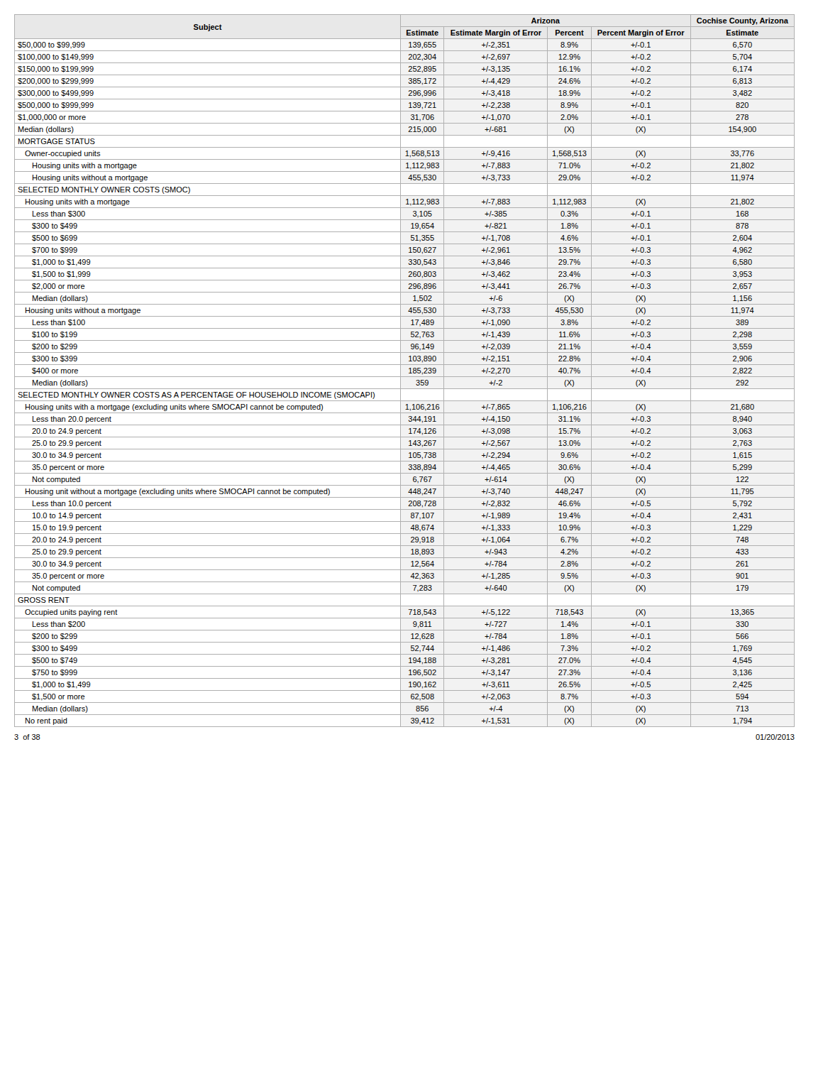| Subject | Arizona | Cochise County, Arizona |
| --- | --- | --- |
| Estimate | Estimate Margin of Error | Percent | Percent Margin of Error | Estimate |
| $50,000 to $99,999 | 139,655 | +/-2,351 | 8.9% | +/-0.1 | 6,570 |
| $100,000 to $149,999 | 202,304 | +/-2,697 | 12.9% | +/-0.2 | 5,704 |
| $150,000 to $199,999 | 252,895 | +/-3,135 | 16.1% | +/-0.2 | 6,174 |
| $200,000 to $299,999 | 385,172 | +/-4,429 | 24.6% | +/-0.2 | 6,813 |
| $300,000 to $499,999 | 296,996 | +/-3,418 | 18.9% | +/-0.2 | 3,482 |
| $500,000 to $999,999 | 139,721 | +/-2,238 | 8.9% | +/-0.1 | 820 |
| $1,000,000 or more | 31,706 | +/-1,070 | 2.0% | +/-0.1 | 278 |
| Median (dollars) | 215,000 | +/-681 | (X) | (X) | 154,900 |
| MORTGAGE STATUS | | | | | |
| Owner-occupied units | 1,568,513 | +/-9,416 | 1,568,513 | (X) | 33,776 |
| Housing units with a mortgage | 1,112,983 | +/-7,883 | 71.0% | +/-0.2 | 21,802 |
| Housing units without a mortgage | 455,530 | +/-3,733 | 29.0% | +/-0.2 | 11,974 |
| SELECTED MONTHLY OWNER COSTS (SMOC) | | | | | |
| Housing units with a mortgage | 1,112,983 | +/-7,883 | 1,112,983 | (X) | 21,802 |
| Less than $300 | 3,105 | +/-385 | 0.3% | +/-0.1 | 168 |
| $300 to $499 | 19,654 | +/-821 | 1.8% | +/-0.1 | 878 |
| $500 to $699 | 51,355 | +/-1,708 | 4.6% | +/-0.1 | 2,604 |
| $700 to $999 | 150,627 | +/-2,961 | 13.5% | +/-0.3 | 4,962 |
| $1,000 to $1,499 | 330,543 | +/-3,846 | 29.7% | +/-0.3 | 6,580 |
| $1,500 to $1,999 | 260,803 | +/-3,462 | 23.4% | +/-0.3 | 3,953 |
| $2,000 or more | 296,896 | +/-3,441 | 26.7% | +/-0.3 | 2,657 |
| Median (dollars) | 1,502 | +/-6 | (X) | (X) | 1,156 |
| Housing units without a mortgage | 455,530 | +/-3,733 | 455,530 | (X) | 11,974 |
| Less than $100 | 17,489 | +/-1,090 | 3.8% | +/-0.2 | 389 |
| $100 to $199 | 52,763 | +/-1,439 | 11.6% | +/-0.3 | 2,298 |
| $200 to $299 | 96,149 | +/-2,039 | 21.1% | +/-0.4 | 3,559 |
| $300 to $399 | 103,890 | +/-2,151 | 22.8% | +/-0.4 | 2,906 |
| $400 or more | 185,239 | +/-2,270 | 40.7% | +/-0.4 | 2,822 |
| Median (dollars) | 359 | +/-2 | (X) | (X) | 292 |
| SELECTED MONTHLY OWNER COSTS AS A PERCENTAGE OF HOUSEHOLD INCOME (SMOCAPI) | | | | | |
| Housing units with a mortgage (excluding units where SMOCAPI cannot be computed) | 1,106,216 | +/-7,865 | 1,106,216 | (X) | 21,680 |
| Less than 20.0 percent | 344,191 | +/-4,150 | 31.1% | +/-0.3 | 8,940 |
| 20.0 to 24.9 percent | 174,126 | +/-3,098 | 15.7% | +/-0.2 | 3,063 |
| 25.0 to 29.9 percent | 143,267 | +/-2,567 | 13.0% | +/-0.2 | 2,763 |
| 30.0 to 34.9 percent | 105,738 | +/-2,294 | 9.6% | +/-0.2 | 1,615 |
| 35.0 percent or more | 338,894 | +/-4,465 | 30.6% | +/-0.4 | 5,299 |
| Not computed | 6,767 | +/-614 | (X) | (X) | 122 |
| Housing unit without a mortgage (excluding units where SMOCAPI cannot be computed) | 448,247 | +/-3,740 | 448,247 | (X) | 11,795 |
| Less than 10.0 percent | 208,728 | +/-2,832 | 46.6% | +/-0.5 | 5,792 |
| 10.0 to 14.9 percent | 87,107 | +/-1,989 | 19.4% | +/-0.4 | 2,431 |
| 15.0 to 19.9 percent | 48,674 | +/-1,333 | 10.9% | +/-0.3 | 1,229 |
| 20.0 to 24.9 percent | 29,918 | +/-1,064 | 6.7% | +/-0.2 | 748 |
| 25.0 to 29.9 percent | 18,893 | +/-943 | 4.2% | +/-0.2 | 433 |
| 30.0 to 34.9 percent | 12,564 | +/-784 | 2.8% | +/-0.2 | 261 |
| 35.0 percent or more | 42,363 | +/-1,285 | 9.5% | +/-0.3 | 901 |
| Not computed | 7,283 | +/-640 | (X) | (X) | 179 |
| GROSS RENT | | | | | |
| Occupied units paying rent | 718,543 | +/-5,122 | 718,543 | (X) | 13,365 |
| Less than $200 | 9,811 | +/-727 | 1.4% | +/-0.1 | 330 |
| $200 to $299 | 12,628 | +/-784 | 1.8% | +/-0.1 | 566 |
| $300 to $499 | 52,744 | +/-1,486 | 7.3% | +/-0.2 | 1,769 |
| $500 to $749 | 194,188 | +/-3,281 | 27.0% | +/-0.4 | 4,545 |
| $750 to $999 | 196,502 | +/-3,147 | 27.3% | +/-0.4 | 3,136 |
| $1,000 to $1,499 | 190,162 | +/-3,611 | 26.5% | +/-0.5 | 2,425 |
| $1,500 or more | 62,508 | +/-2,063 | 8.7% | +/-0.3 | 594 |
| Median (dollars) | 856 | +/-4 | (X) | (X) | 713 |
| No rent paid | 39,412 | +/-1,531 | (X) | (X) | 1,794 |
3 of 38 01/20/2013